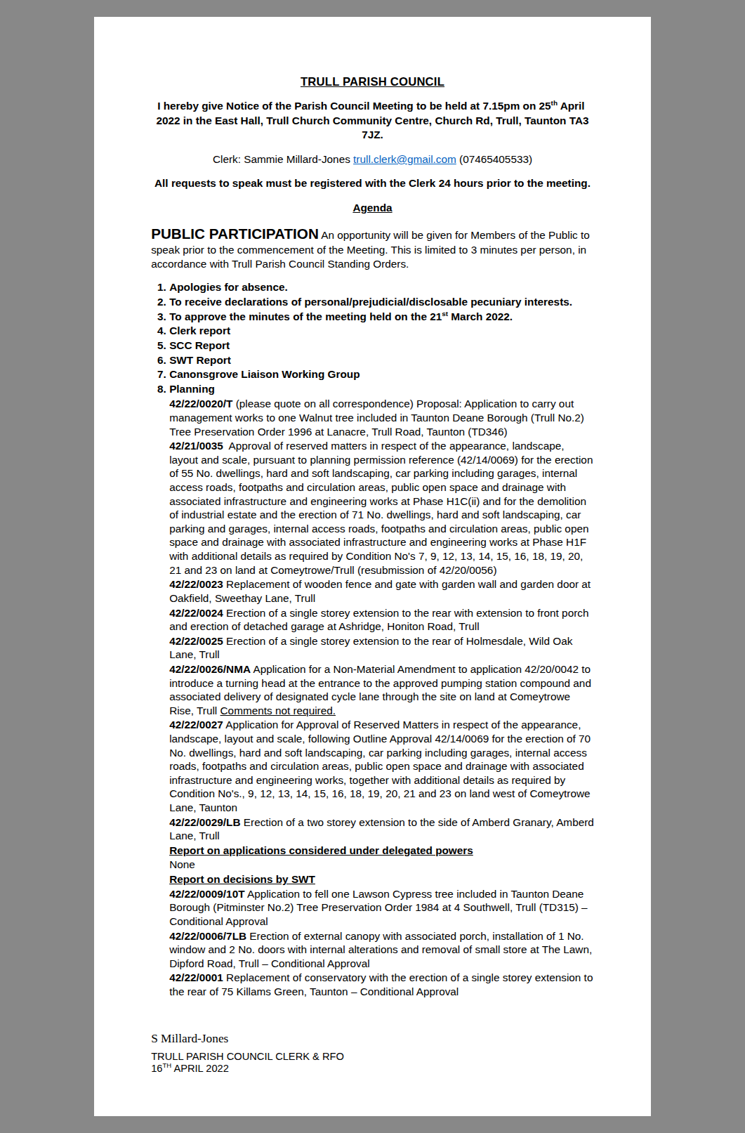TRULL PARISH COUNCIL
I hereby give Notice of the Parish Council Meeting to be held at 7.15pm on 25th April 2022 in the East Hall, Trull Church Community Centre, Church Rd, Trull, Taunton TA3 7JZ.
Clerk: Sammie Millard-Jones trull.clerk@gmail.com (07465405533)
All requests to speak must be registered with the Clerk 24 hours prior to the meeting.
Agenda
PUBLIC PARTICIPATION An opportunity will be given for Members of the Public to speak prior to the commencement of the Meeting. This is limited to 3 minutes per person, in accordance with Trull Parish Council Standing Orders.
Apologies for absence.
To receive declarations of personal/prejudicial/disclosable pecuniary interests.
To approve the minutes of the meeting held on the 21st March 2022.
Clerk report
SCC Report
SWT Report
Canonsgrove Liaison Working Group
Planning
42/22/0020/T (please quote on all correspondence) Proposal: Application to carry out management works to one Walnut tree included in Taunton Deane Borough (Trull No.2) Tree Preservation Order 1996 at Lanacre, Trull Road, Taunton (TD346)
42/21/0035 Approval of reserved matters in respect of the appearance, landscape, layout and scale, pursuant to planning permission reference (42/14/0069) for the erection of 55 No. dwellings, hard and soft landscaping, car parking including garages, internal access roads, footpaths and circulation areas, public open space and drainage with associated infrastructure and engineering works at Phase H1C(ii) and for the demolition of industrial estate and the erection of 71 No. dwellings, hard and soft landscaping, car parking and garages, internal access roads, footpaths and circulation areas, public open space and drainage with associated infrastructure and engineering works at Phase H1F with additional details as required by Condition No's 7, 9, 12, 13, 14, 15, 16, 18, 19, 20, 21 and 23 on land at Comeytrowe/Trull (resubmission of 42/20/0056)
42/22/0023 Replacement of wooden fence and gate with garden wall and garden door at Oakfield, Sweethay Lane, Trull
42/22/0024 Erection of a single storey extension to the rear with extension to front porch and erection of detached garage at Ashridge, Honiton Road, Trull
42/22/0025 Erection of a single storey extension to the rear of Holmesdale, Wild Oak Lane, Trull
42/22/0026/NMA Application for a Non-Material Amendment to application 42/20/0042 to introduce a turning head at the entrance to the approved pumping station compound and associated delivery of designated cycle lane through the site on land at Comeytrowe Rise, Trull Comments not required.
42/22/0027 Application for Approval of Reserved Matters in respect of the appearance, landscape, layout and scale, following Outline Approval 42/14/0069 for the erection of 70 No. dwellings, hard and soft landscaping, car parking including garages, internal access roads, footpaths and circulation areas, public open space and drainage with associated infrastructure and engineering works, together with additional details as required by Condition No's., 9, 12, 13, 14, 15, 16, 18, 19, 20, 21 and 23 on land west of Comeytrowe Lane, Taunton
42/22/0029/LB Erection of a two storey extension to the side of Amberd Granary, Amberd Lane, Trull
Report on applications considered under delegated powers
None
Report on decisions by SWT
42/22/0009/10T Application to fell one Lawson Cypress tree included in Taunton Deane Borough (Pitminster No.2) Tree Preservation Order 1984 at 4 Southwell, Trull (TD315) – Conditional Approval
42/22/0006/7LB Erection of external canopy with associated porch, installation of 1 No. window and 2 No. doors with internal alterations and removal of small store at The Lawn, Dipford Road, Trull – Conditional Approval
42/22/0001 Replacement of conservatory with the erection of a single storey extension to the rear of 75 Killams Green, Taunton – Conditional Approval
S Millard-Jones
TRULL PARISH COUNCIL CLERK & RFO
16TH APRIL 2022